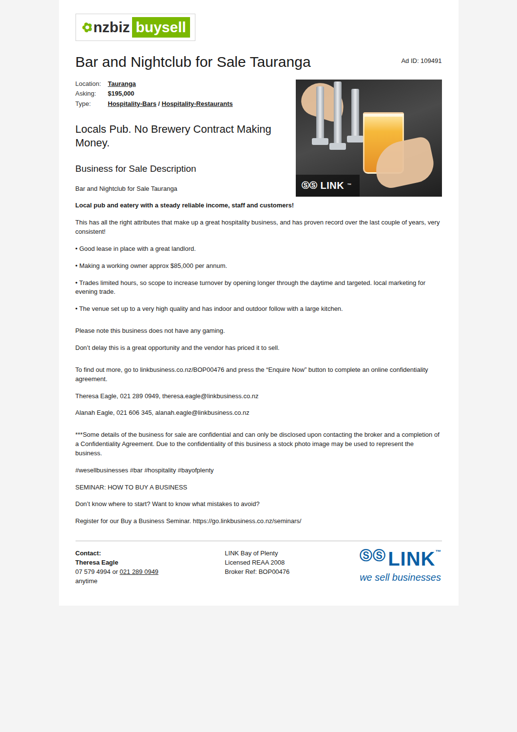✿nzbiz buysell
Bar and Nightclub for Sale Tauranga
Ad ID: 109491
| Location: | Tauranga |
| Asking: | $195,000 |
| Type: | Hospitality-Bars / Hospitality-Restaurants |
Locals Pub. No Brewery Contract Making Money.
Business for Sale Description
Bar and Nightclub for Sale Tauranga
ⓈⓈLINK™
Local pub and eatery with a steady reliable income, staff and customers!
This has all the right attributes that make up a great hospitality business, and has proven record over the last couple of years, very consistent!
• Good lease in place with a great landlord.
• Making a working owner approx $85,000 per annum.
• Trades limited hours, so scope to increase turnover by opening longer through the daytime and targeted. local marketing for evening trade.
• The venue set up to a very high quality and has indoor and outdoor follow with a large kitchen.
Please note this business does not have any gaming.
Don’t delay this is a great opportunity and the vendor has priced it to sell.
To find out more, go to linkbusiness.co.nz/BOP00476 and press the “Enquire Now” button to complete an online confidentiality agreement.
Theresa Eagle, 021 289 0949, theresa.eagle@linkbusiness.co.nz
Alanah Eagle, 021 606 345, alanah.eagle@linkbusiness.co.nz
***Some details of the business for sale are confidential and can only be disclosed upon contacting the broker and a completion of a Confidentiality Agreement. Due to the confidentiality of this business a stock photo image may be used to represent the business.
#wesellbusinesses #bar #hospitality #bayofplenty
SEMINAR: HOW TO BUY A BUSINESS
Don’t know where to start? Want to know what mistakes to avoid?
Register for our Buy a Business Seminar. https://go.linkbusiness.co.nz/seminars/
Contact:
Theresa Eagle
07 579 4994 or 021 289 0949
anytime
LINK Bay of Plenty
Licensed REAA 2008
Broker Ref: BOP00476
ⓈⓈLINK™
we sell businesses